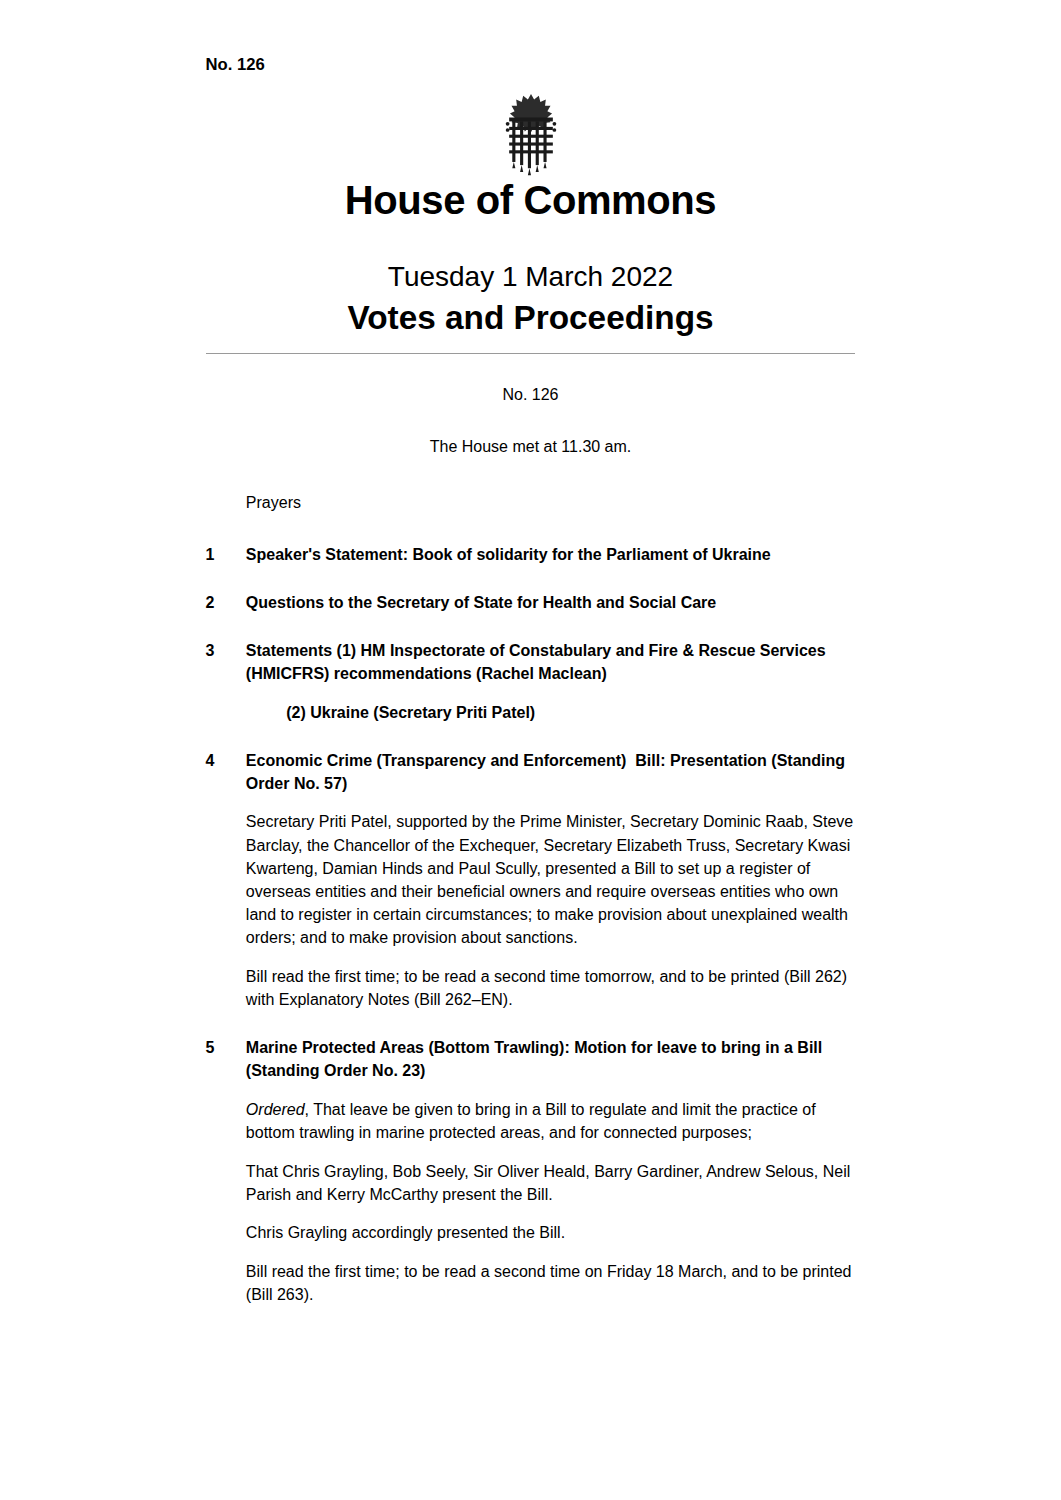No. 126
House of Commons
Tuesday 1 March 2022
Votes and Proceedings
No. 126
The House met at 11.30 am.
Prayers
1 Speaker's Statement: Book of solidarity for the Parliament of Ukraine
2 Questions to the Secretary of State for Health and Social Care
3 Statements (1) HM Inspectorate of Constabulary and Fire & Rescue Services (HMICFRS) recommendations (Rachel Maclean)
(2) Ukraine (Secretary Priti Patel)
4 Economic Crime (Transparency and Enforcement) Bill: Presentation (Standing Order No. 57)
Secretary Priti Patel, supported by the Prime Minister, Secretary Dominic Raab, Steve Barclay, the Chancellor of the Exchequer, Secretary Elizabeth Truss, Secretary Kwasi Kwarteng, Damian Hinds and Paul Scully, presented a Bill to set up a register of overseas entities and their beneficial owners and require overseas entities who own land to register in certain circumstances; to make provision about unexplained wealth orders; and to make provision about sanctions.
Bill read the first time; to be read a second time tomorrow, and to be printed (Bill 262) with Explanatory Notes (Bill 262–EN).
5 Marine Protected Areas (Bottom Trawling): Motion for leave to bring in a Bill (Standing Order No. 23)
Ordered, That leave be given to bring in a Bill to regulate and limit the practice of bottom trawling in marine protected areas, and for connected purposes;
That Chris Grayling, Bob Seely, Sir Oliver Heald, Barry Gardiner, Andrew Selous, Neil Parish and Kerry McCarthy present the Bill.
Chris Grayling accordingly presented the Bill.
Bill read the first time; to be read a second time on Friday 18 March, and to be printed (Bill 263).